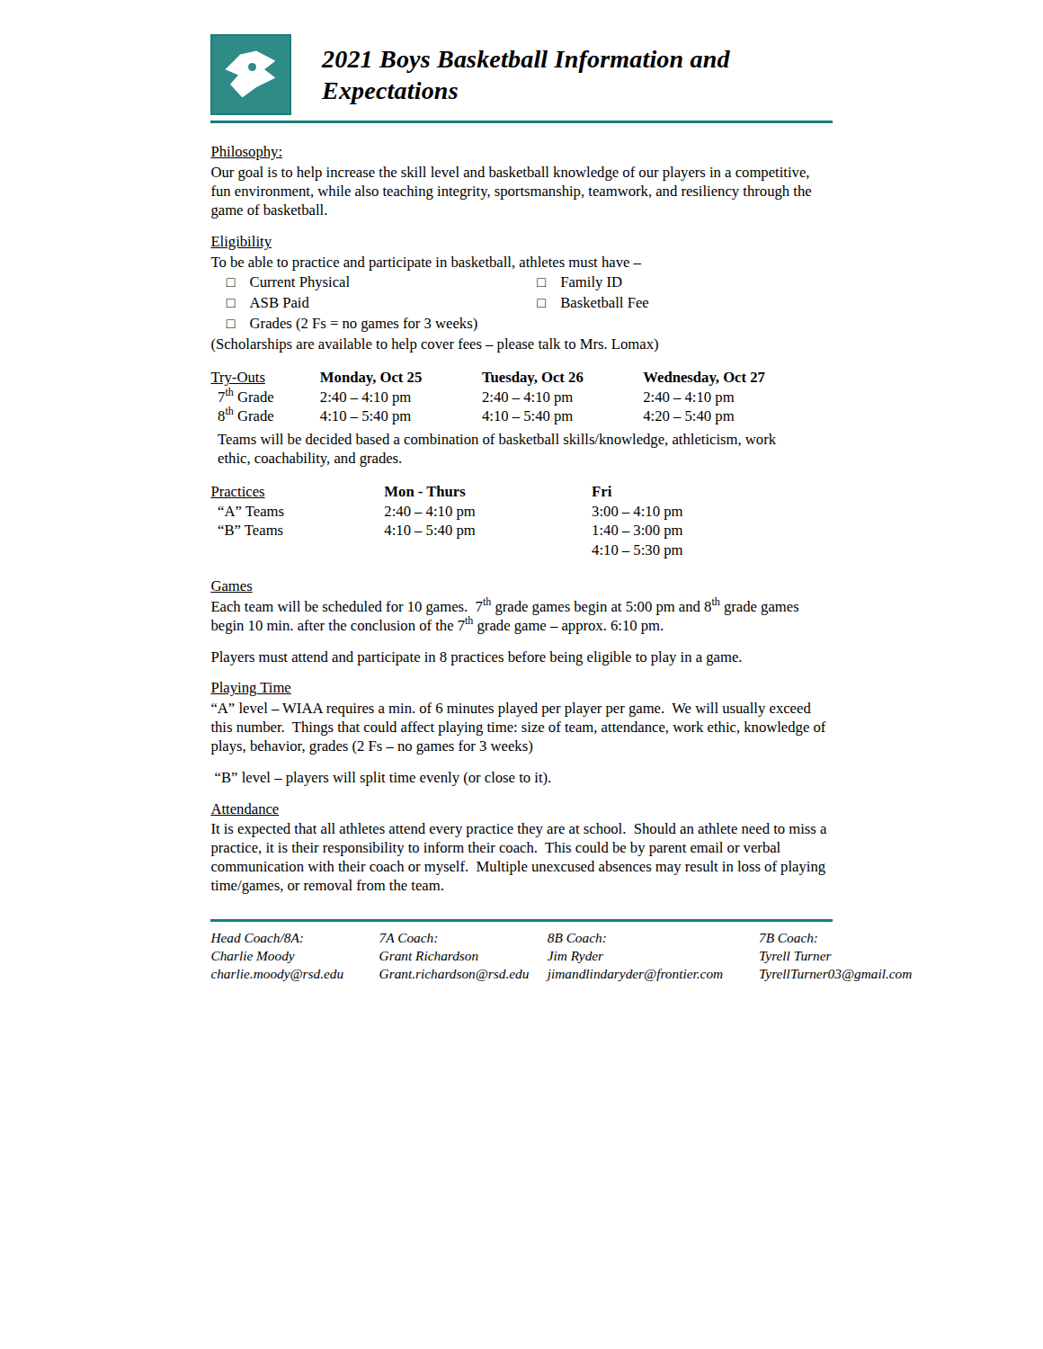2021 Boys Basketball Information and Expectations
Philosophy:
Our goal is to help increase the skill level and basketball knowledge of our players in a competitive, fun environment, while also teaching integrity, sportsmanship, teamwork, and resiliency through the game of basketball.
Eligibility
To be able to practice and participate in basketball, athletes must have –
Current Physical
Family ID
ASB Paid
Basketball Fee
Grades (2 Fs = no games for 3 weeks)
(Scholarships are available to help cover fees – please talk to Mrs. Lomax)
| Try-Outs | Monday, Oct 25 | Tuesday, Oct 26 | Wednesday, Oct 27 |
| --- | --- | --- | --- |
| 7 th Grade | 2:40 – 4:10 pm | 2:40 – 4:10 pm | 2:40 – 4:10 pm |
| 8 th Grade | 4:10 – 5:40 pm | 4:10 – 5:40 pm | 4:20 – 5:40 pm |
Teams will be decided based a combination of basketball skills/knowledge, athleticism, work ethic, coachability, and grades.
| Practices | Mon - Thurs | Fri | |
| --- | --- | --- | --- |
| “A” Teams | 2:40 – 4:10 pm | 3:00 – 4:10 pm | |
| “B” Teams | 4:10 – 5:40 pm | 1:40 – 3:00 pm | |
| | | 4:10 – 5:30 pm | |
Games
Each team will be scheduled for 10 games. 7th grade games begin at 5:00 pm and 8th grade games begin 10 min. after the conclusion of the 7th grade game – approx. 6:10 pm.
Players must attend and participate in 8 practices before being eligible to play in a game.
Playing Time
“A” level – WIAA requires a min. of 6 minutes played per player per game. We will usually exceed this number. Things that could affect playing time: size of team, attendance, work ethic, knowledge of plays, behavior, grades (2 Fs – no games for 3 weeks)
“B” level – players will split time evenly (or close to it).
Attendance
It is expected that all athletes attend every practice they are at school. Should an athlete need to miss a practice, it is their responsibility to inform their coach. This could be by parent email or verbal communication with their coach or myself. Multiple unexcused absences may result in loss of playing time/games, or removal from the team.
Head Coach/8A:
Charlie Moody
charlie.moody@rsd.edu
7A Coach:
Grant Richardson
Grant.richardson@rsd.edu
8B Coach:
Jim Ryder
jimandlindaryder@frontier.com
7B Coach:
Tyrell Turner
TyrellTurner03@gmail.com